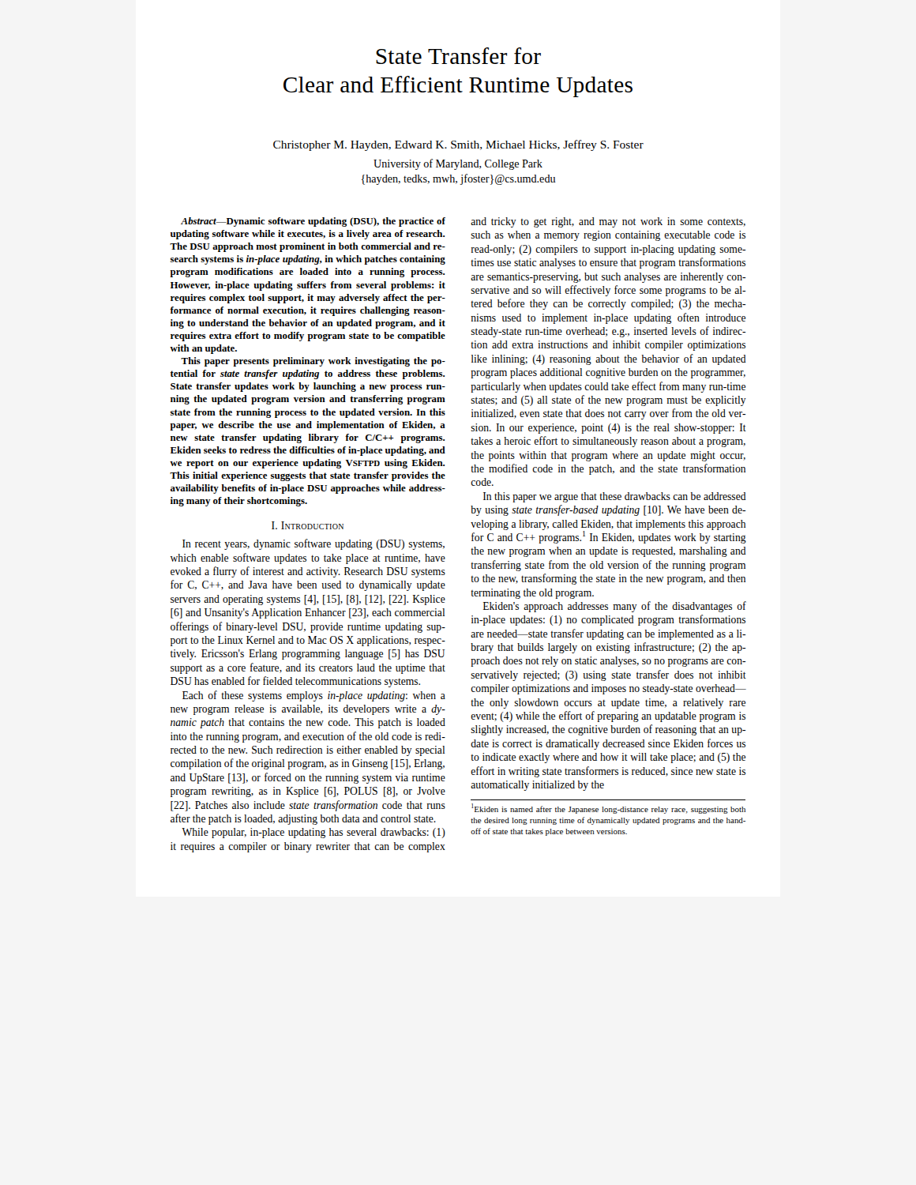State Transfer for
Clear and Efficient Runtime Updates
Christopher M. Hayden, Edward K. Smith, Michael Hicks, Jeffrey S. Foster
University of Maryland, College Park
{hayden, tedks, mwh, jfoster}@cs.umd.edu
Abstract—Dynamic software updating (DSU), the practice of updating software while it executes, is a lively area of research. The DSU approach most prominent in both commercial and research systems is in-place updating, in which patches containing program modifications are loaded into a running process. However, in-place updating suffers from several problems: it requires complex tool support, it may adversely affect the performance of normal execution, it requires challenging reasoning to understand the behavior of an updated program, and it requires extra effort to modify program state to be compatible with an update.
This paper presents preliminary work investigating the potential for state transfer updating to address these problems. State transfer updates work by launching a new process running the updated program version and transferring program state from the running process to the updated version. In this paper, we describe the use and implementation of Ekiden, a new state transfer updating library for C/C++ programs. Ekiden seeks to redress the difficulties of in-place updating, and we report on our experience updating VSFTPD using Ekiden. This initial experience suggests that state transfer provides the availability benefits of in-place DSU approaches while addressing many of their shortcomings.
I. Introduction
In recent years, dynamic software updating (DSU) systems, which enable software updates to take place at runtime, have evoked a flurry of interest and activity. Research DSU systems for C, C++, and Java have been used to dynamically update servers and operating systems [4], [15], [8], [12], [22]. Ksplice [6] and Unsanity's Application Enhancer [23], each commercial offerings of binary-level DSU, provide runtime updating support to the Linux Kernel and to Mac OS X applications, respectively. Ericsson's Erlang programming language [5] has DSU support as a core feature, and its creators laud the uptime that DSU has enabled for fielded telecommunications systems.
Each of these systems employs in-place updating: when a new program release is available, its developers write a dynamic patch that contains the new code. This patch is loaded into the running program, and execution of the old code is redirected to the new. Such redirection is either enabled by special compilation of the original program, as in Ginseng [15], Erlang, and UpStare [13], or forced on the running system via runtime program rewriting, as in Ksplice [6], POLUS [8], or Jvolve [22]. Patches also include state transformation code that runs after the patch is loaded, adjusting both data and control state.
While popular, in-place updating has several drawbacks: (1) it requires a compiler or binary rewriter that can be complex and tricky to get right, and may not work in some contexts, such as when a memory region containing executable code is read-only; (2) compilers to support in-placing updating sometimes use static analyses to ensure that program transformations are semantics-preserving, but such analyses are inherently conservative and so will effectively force some programs to be altered before they can be correctly compiled; (3) the mechanisms used to implement in-place updating often introduce steady-state run-time overhead; e.g., inserted levels of indirection add extra instructions and inhibit compiler optimizations like inlining; (4) reasoning about the behavior of an updated program places additional cognitive burden on the programmer, particularly when updates could take effect from many run-time states; and (5) all state of the new program must be explicitly initialized, even state that does not carry over from the old version. In our experience, point (4) is the real show-stopper: It takes a heroic effort to simultaneously reason about a program, the points within that program where an update might occur, the modified code in the patch, and the state transformation code.
In this paper we argue that these drawbacks can be addressed by using state transfer-based updating [10]. We have been developing a library, called Ekiden, that implements this approach for C and C++ programs.1 In Ekiden, updates work by starting the new program when an update is requested, marshaling and transferring state from the old version of the running program to the new, transforming the state in the new program, and then terminating the old program.
Ekiden's approach addresses many of the disadvantages of in-place updates: (1) no complicated program transformations are needed—state transfer updating can be implemented as a library that builds largely on existing infrastructure; (2) the approach does not rely on static analyses, so no programs are conservatively rejected; (3) using state transfer does not inhibit compiler optimizations and imposes no steady-state overhead—the only slowdown occurs at update time, a relatively rare event; (4) while the effort of preparing an updatable program is slightly increased, the cognitive burden of reasoning that an update is correct is dramatically decreased since Ekiden forces us to indicate exactly where and how it will take place; and (5) the effort in writing state transformers is reduced, since new state is automatically initialized by the
1Ekiden is named after the Japanese long-distance relay race, suggesting both the desired long running time of dynamically updated programs and the hand-off of state that takes place between versions.